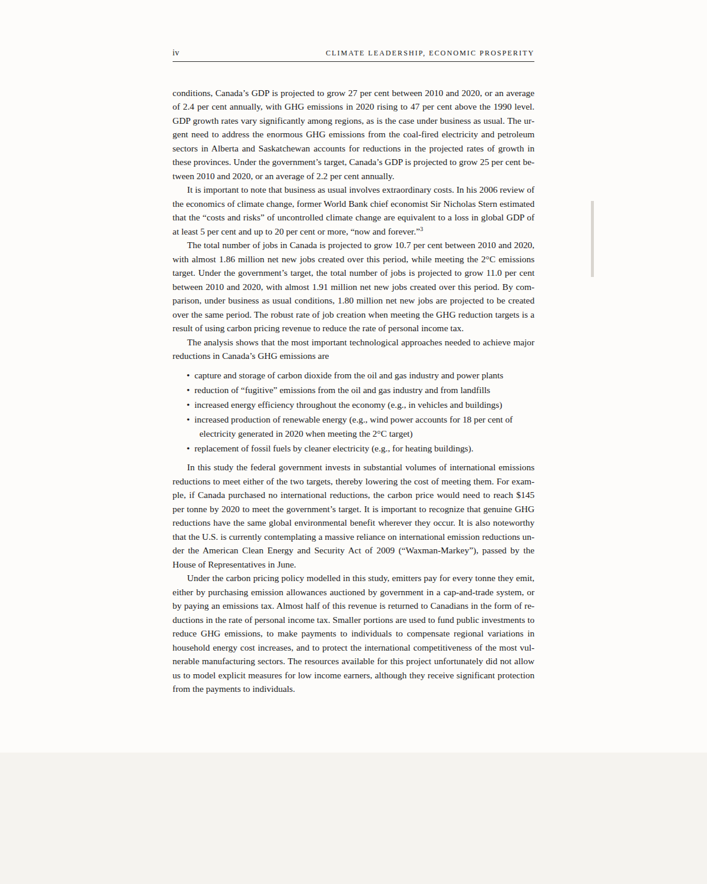iv Climate Leadership, Economic Prosperity
conditions, Canada’s GDP is projected to grow 27 per cent between 2010 and 2020, or an average of 2.4 per cent annually, with GHG emissions in 2020 rising to 47 per cent above the 1990 level. GDP growth rates vary significantly among regions, as is the case under business as usual. The urgent need to address the enormous GHG emissions from the coal-fired electricity and petroleum sectors in Alberta and Saskatchewan accounts for reductions in the projected rates of growth in these provinces. Under the government’s target, Canada’s GDP is projected to grow 25 per cent between 2010 and 2020, or an average of 2.2 per cent annually.
It is important to note that business as usual involves extraordinary costs. In his 2006 review of the economics of climate change, former World Bank chief economist Sir Nicholas Stern estimated that the “costs and risks” of uncontrolled climate change are equivalent to a loss in global GDP of at least 5 per cent and up to 20 per cent or more, “now and forever.”3
The total number of jobs in Canada is projected to grow 10.7 per cent between 2010 and 2020, with almost 1.86 million net new jobs created over this period, while meeting the 2°C emissions target. Under the government’s target, the total number of jobs is projected to grow 11.0 per cent between 2010 and 2020, with almost 1.91 million net new jobs created over this period. By comparison, under business as usual conditions, 1.80 million net new jobs are projected to be created over the same period. The robust rate of job creation when meeting the GHG reduction targets is a result of using carbon pricing revenue to reduce the rate of personal income tax.
The analysis shows that the most important technological approaches needed to achieve major reductions in Canada’s GHG emissions are
capture and storage of carbon dioxide from the oil and gas industry and power plants
reduction of “fugitive” emissions from the oil and gas industry and from landfills
increased energy efficiency throughout the economy (e.g., in vehicles and buildings)
increased production of renewable energy (e.g., wind power accounts for 18 per cent ofelectricity generated in 2020 when meeting the 2°C target)
replacement of fossil fuels by cleaner electricity (e.g., for heating buildings).
In this study the federal government invests in substantial volumes of international emissions reductions to meet either of the two targets, thereby lowering the cost of meeting them. For example, if Canada purchased no international reductions, the carbon price would need to reach $145 per tonne by 2020 to meet the government’s target. It is important to recognize that genuine GHG reductions have the same global environmental benefit wherever they occur. It is also noteworthy that the U.S. is currently contemplating a massive reliance on international emission reductions under the American Clean Energy and Security Act of 2009 (“Waxman-Markey”), passed by the House of Representatives in June.
Under the carbon pricing policy modelled in this study, emitters pay for every tonne they emit, either by purchasing emission allowances auctioned by government in a cap-and-trade system, or by paying an emissions tax. Almost half of this revenue is returned to Canadians in the form of reductions in the rate of personal income tax. Smaller portions are used to fund public investments to reduce GHG emissions, to make payments to individuals to compensate regional variations in household energy cost increases, and to protect the international competitiveness of the most vulnerable manufacturing sectors. The resources available for this project unfortunately did not allow us to model explicit measures for low income earners, although they receive significant protection from the payments to individuals.